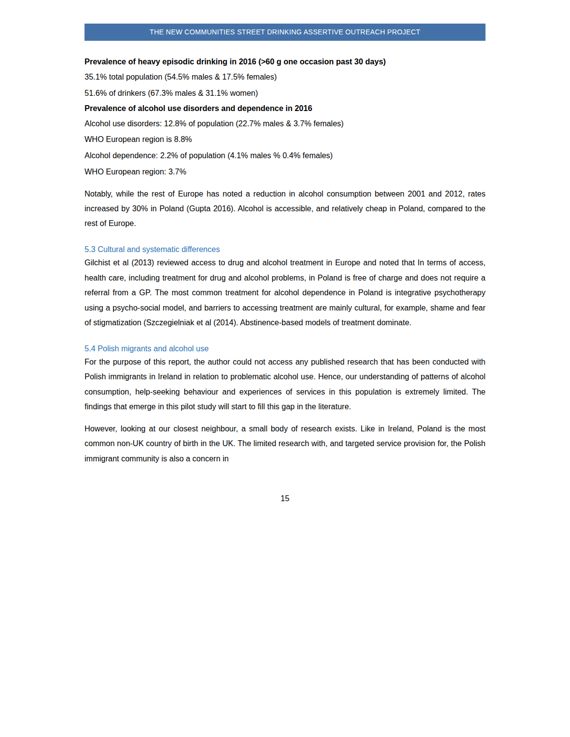THE NEW COMMUNITIES STREET DRINKING ASSERTIVE OUTREACH PROJECT
Prevalence of heavy episodic drinking in 2016 (>60 g one occasion past 30 days)
35.1% total population (54.5% males & 17.5% females)
51.6% of drinkers (67.3% males & 31.1% women)
Prevalence of alcohol use disorders and dependence in 2016
Alcohol use disorders: 12.8% of population (22.7% males & 3.7% females)
WHO European region is 8.8%
Alcohol dependence: 2.2% of population (4.1% males % 0.4% females)
WHO European region: 3.7%
Notably, while the rest of Europe has noted a reduction in alcohol consumption between 2001 and 2012, rates increased by 30% in Poland (Gupta 2016). Alcohol is accessible, and relatively cheap in Poland, compared to the rest of Europe.
5.3 Cultural and systematic differences
Gilchist et al (2013) reviewed access to drug and alcohol treatment in Europe and noted that In terms of access, health care, including treatment for drug and alcohol problems, in Poland is free of charge and does not require a referral from a GP. The most common treatment for alcohol dependence in Poland is integrative psychotherapy using a psycho-social model, and barriers to accessing treatment are mainly cultural, for example, shame and fear of stigmatization (Szczegielniak et al (2014). Abstinence-based models of treatment dominate.
5.4 Polish migrants and alcohol use
For the purpose of this report, the author could not access any published research that has been conducted with Polish immigrants in Ireland in relation to problematic alcohol use. Hence, our understanding of patterns of alcohol consumption, help-seeking behaviour and experiences of services in this population is extremely limited. The findings that emerge in this pilot study will start to fill this gap in the literature.
However, looking at our closest neighbour, a small body of research exists. Like in Ireland, Poland is the most common non-UK country of birth in the UK. The limited research with, and targeted service provision for, the Polish immigrant community is also a concern in
15